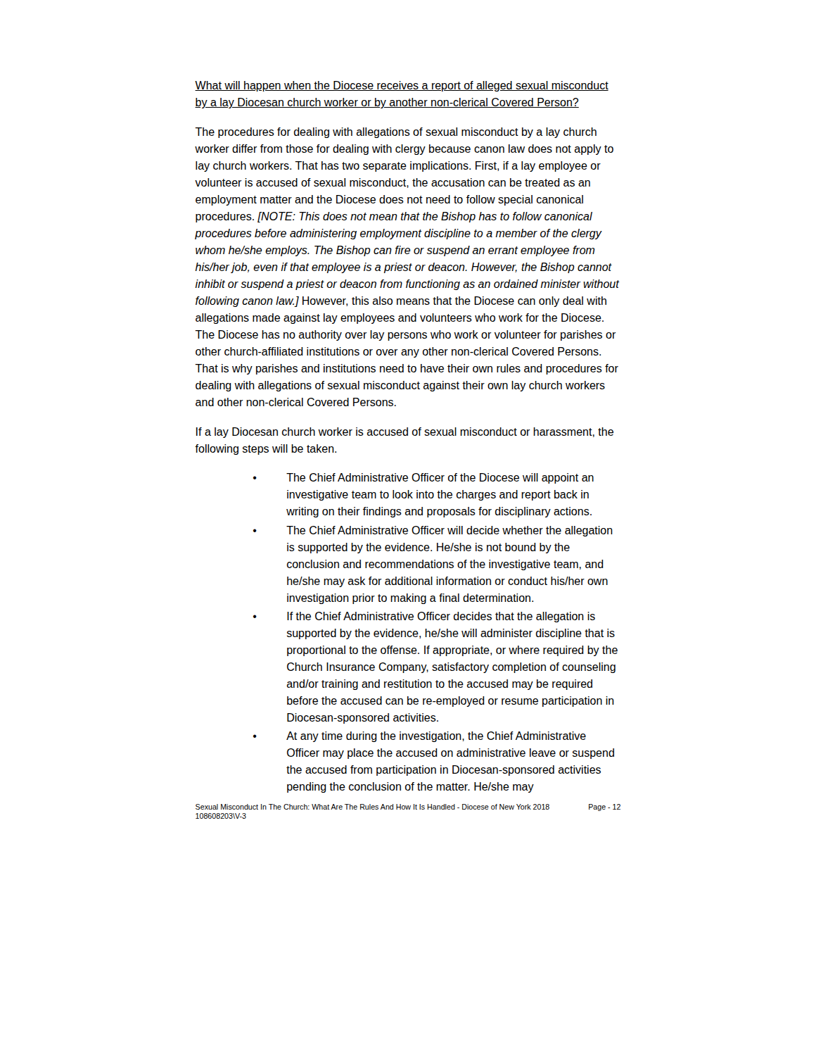What will happen when the Diocese receives a report of alleged sexual misconduct by a lay Diocesan church worker or by another non-clerical Covered Person?
The procedures for dealing with allegations of sexual misconduct by a lay church worker differ from those for dealing with clergy because canon law does not apply to lay church workers. That has two separate implications. First, if a lay employee or volunteer is accused of sexual misconduct, the accusation can be treated as an employment matter and the Diocese does not need to follow special canonical procedures. [NOTE: This does not mean that the Bishop has to follow canonical procedures before administering employment discipline to a member of the clergy whom he/she employs. The Bishop can fire or suspend an errant employee from his/her job, even if that employee is a priest or deacon. However, the Bishop cannot inhibit or suspend a priest or deacon from functioning as an ordained minister without following canon law.] However, this also means that the Diocese can only deal with allegations made against lay employees and volunteers who work for the Diocese. The Diocese has no authority over lay persons who work or volunteer for parishes or other church-affiliated institutions or over any other non-clerical Covered Persons. That is why parishes and institutions need to have their own rules and procedures for dealing with allegations of sexual misconduct against their own lay church workers and other non-clerical Covered Persons.
If a lay Diocesan church worker is accused of sexual misconduct or harassment, the following steps will be taken.
The Chief Administrative Officer of the Diocese will appoint an investigative team to look into the charges and report back in writing on their findings and proposals for disciplinary actions.
The Chief Administrative Officer will decide whether the allegation is supported by the evidence. He/she is not bound by the conclusion and recommendations of the investigative team, and he/she may ask for additional information or conduct his/her own investigation prior to making a final determination.
If the Chief Administrative Officer decides that the allegation is supported by the evidence, he/she will administer discipline that is proportional to the offense. If appropriate, or where required by the Church Insurance Company, satisfactory completion of counseling and/or training and restitution to the accused may be required before the accused can be re-employed or resume participation in Diocesan-sponsored activities.
At any time during the investigation, the Chief Administrative Officer may place the accused on administrative leave or suspend the accused from participation in Diocesan-sponsored activities pending the conclusion of the matter. He/she may
Sexual Misconduct In The Church: What Are The Rules And How It Is Handled - Diocese of New York 2018 Page - 12
108608203\V-3